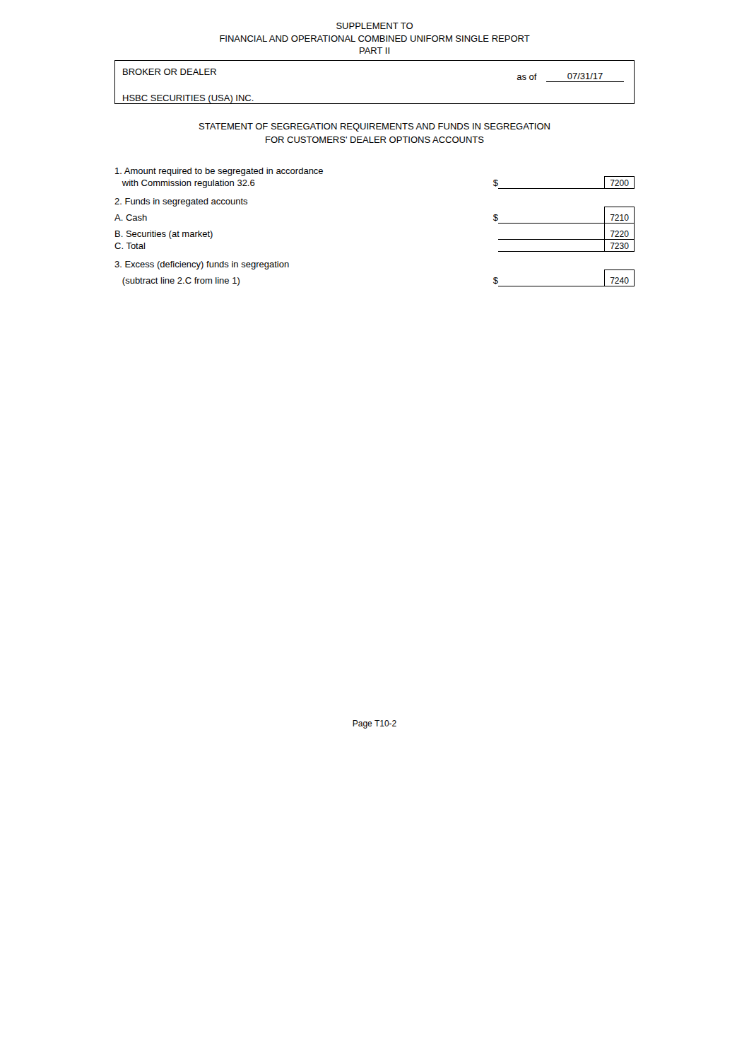SUPPLEMENT TO FINANCIAL AND OPERATIONAL COMBINED UNIFORM SINGLE REPORT PART II
BROKER OR DEALER
as of 07/31/17
HSBC SECURITIES (USA) INC.
STATEMENT OF SEGREGATION REQUIREMENTS AND FUNDS IN SEGREGATION
FOR CUSTOMERS' DEALER OPTIONS ACCOUNTS
| 1. Amount required to be segregated in accordance |
| with Commission regulation 32.6 | $ | | 7200 |
| 2. Funds in segregated accounts |
| A. Cash | $ | | 7210 |
| B. Securities (at market) | | | 7220 |
| C. Total | | | 7230 |
| 3. Excess (deficiency) funds in segregation |
| (subtract line 2.C from line 1) | $ | | 7240 |
Page T10-2